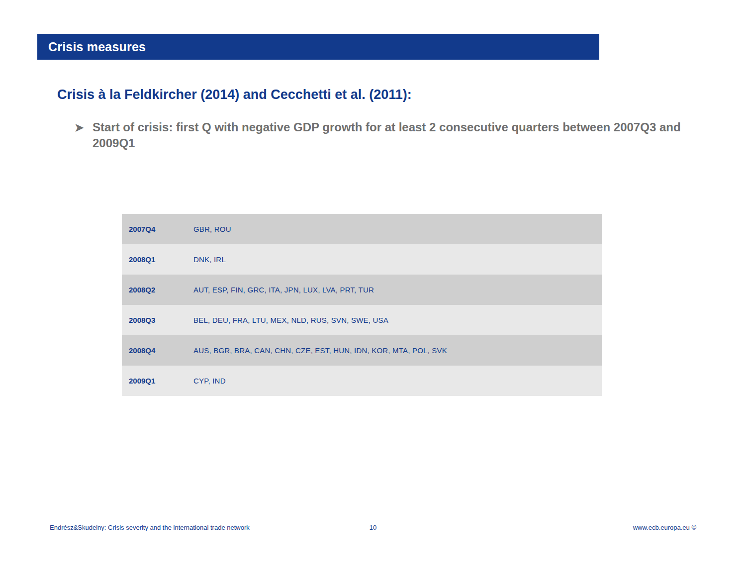Crisis measures
Crisis à la Feldkircher (2014) and Cecchetti et al. (2011):
➤ Start of crisis: first Q with negative GDP growth for at least 2 consecutive quarters between 2007Q3 and 2009Q1
| 2007Q4 | GBR, ROU |
| 2008Q1 | DNK, IRL |
| 2008Q2 | AUT, ESP, FIN, GRC, ITA, JPN, LUX, LVA, PRT, TUR |
| 2008Q3 | BEL, DEU, FRA, LTU, MEX, NLD, RUS, SVN, SWE, USA |
| 2008Q4 | AUS, BGR, BRA, CAN, CHN, CZE, EST, HUN, IDN, KOR, MTA, POL, SVK |
| 2009Q1 | CYP, IND |
Endrész&Skudelny: Crisis severity and the international trade network
10
www.ecb.europa.eu ©